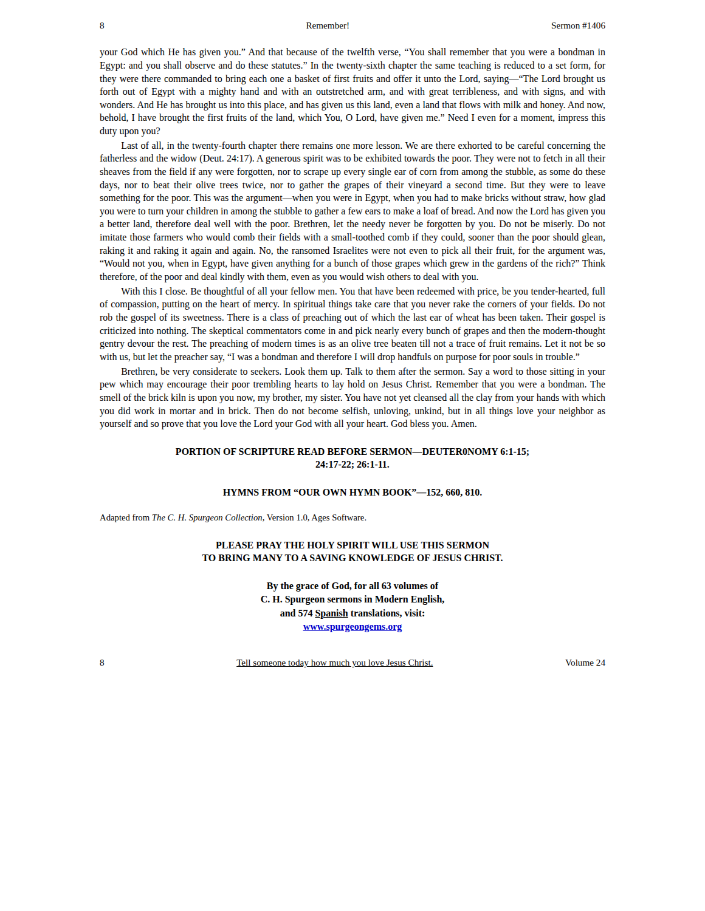8 Remember! Sermon #1406
your God which He has given you.” And that because of the twelfth verse, “You shall remember that you were a bondman in Egypt: and you shall observe and do these statutes.” In the twenty-sixth chapter the same teaching is reduced to a set form, for they were there commanded to bring each one a basket of first fruits and offer it unto the Lord, saying—“The Lord brought us forth out of Egypt with a mighty hand and with an outstretched arm, and with great terribleness, and with signs, and with wonders. And He has brought us into this place, and has given us this land, even a land that flows with milk and honey. And now, behold, I have brought the first fruits of the land, which You, O Lord, have given me.” Need I even for a moment, impress this duty upon you?
Last of all, in the twenty-fourth chapter there remains one more lesson. We are there exhorted to be careful concerning the fatherless and the widow (Deut. 24:17). A generous spirit was to be exhibited towards the poor. They were not to fetch in all their sheaves from the field if any were forgotten, nor to scrape up every single ear of corn from among the stubble, as some do these days, nor to beat their olive trees twice, nor to gather the grapes of their vineyard a second time. But they were to leave something for the poor. This was the argument—when you were in Egypt, when you had to make bricks without straw, how glad you were to turn your children in among the stubble to gather a few ears to make a loaf of bread. And now the Lord has given you a better land, therefore deal well with the poor. Brethren, let the needy never be forgotten by you. Do not be miserly. Do not imitate those farmers who would comb their fields with a small-toothed comb if they could, sooner than the poor should glean, raking it and raking it again and again. No, the ransomed Israelites were not even to pick all their fruit, for the argument was, “Would not you, when in Egypt, have given anything for a bunch of those grapes which grew in the gardens of the rich?” Think therefore, of the poor and deal kindly with them, even as you would wish others to deal with you.
With this I close. Be thoughtful of all your fellow men. You that have been redeemed with price, be you tender-hearted, full of compassion, putting on the heart of mercy. In spiritual things take care that you never rake the corners of your fields. Do not rob the gospel of its sweetness. There is a class of preaching out of which the last ear of wheat has been taken. Their gospel is criticized into nothing. The skeptical commentators come in and pick nearly every bunch of grapes and then the modern-thought gentry devour the rest. The preaching of modern times is as an olive tree beaten till not a trace of fruit remains. Let it not be so with us, but let the preacher say, “I was a bondman and therefore I will drop handfuls on purpose for poor souls in trouble.”
Brethren, be very considerate to seekers. Look them up. Talk to them after the sermon. Say a word to those sitting in your pew which may encourage their poor trembling hearts to lay hold on Jesus Christ. Remember that you were a bondman. The smell of the brick kiln is upon you now, my brother, my sister. You have not yet cleansed all the clay from your hands with which you did work in mortar and in brick. Then do not become selfish, unloving, unkind, but in all things love your neighbor as yourself and so prove that you love the Lord your God with all your heart. God bless you. Amen.
PORTION OF SCRIPTURE READ BEFORE SERMON—DEUTER0NOMY 6:1-15;
24:17-22; 26:1-11.
HYMNS FROM “OUR OWN HYMN BOOK”—152, 660, 810.
Adapted from The C. H. Spurgeon Collection, Version 1.0, Ages Software.
PLEASE PRAY THE HOLY SPIRIT WILL USE THIS SERMON
TO BRING MANY TO A SAVING KNOWLEDGE OF JESUS CHRIST.
By the grace of God, for all 63 volumes of
C. H. Spurgeon sermons in Modern English,
and 574 Spanish translations, visit:
www.spurgeongems.org
8 Tell someone today how much you love Jesus Christ. Volume 24